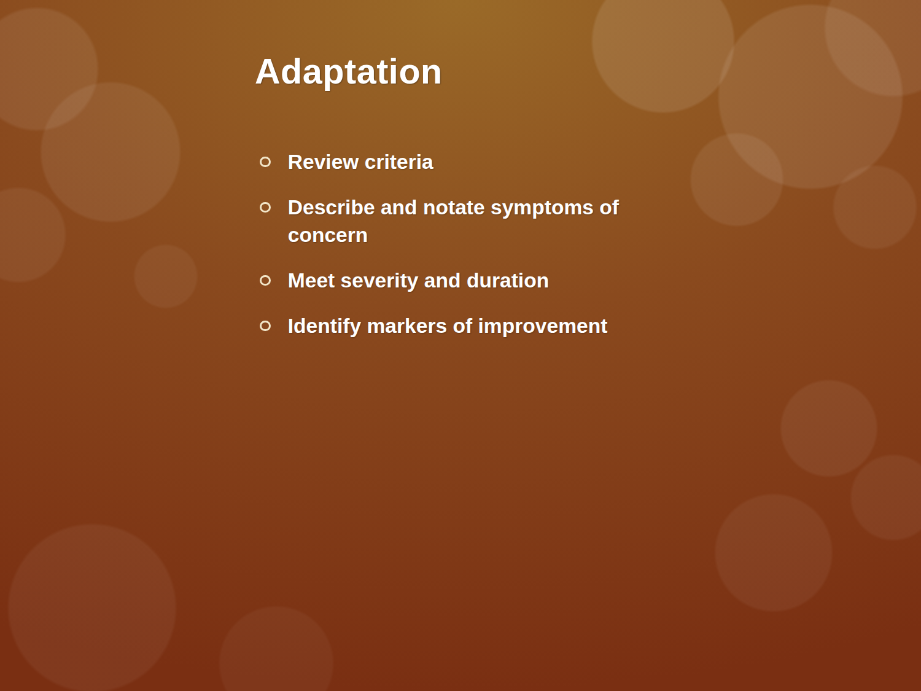Adaptation
Review criteria
Describe and notate symptoms of concern
Meet severity and duration
Identify markers of improvement